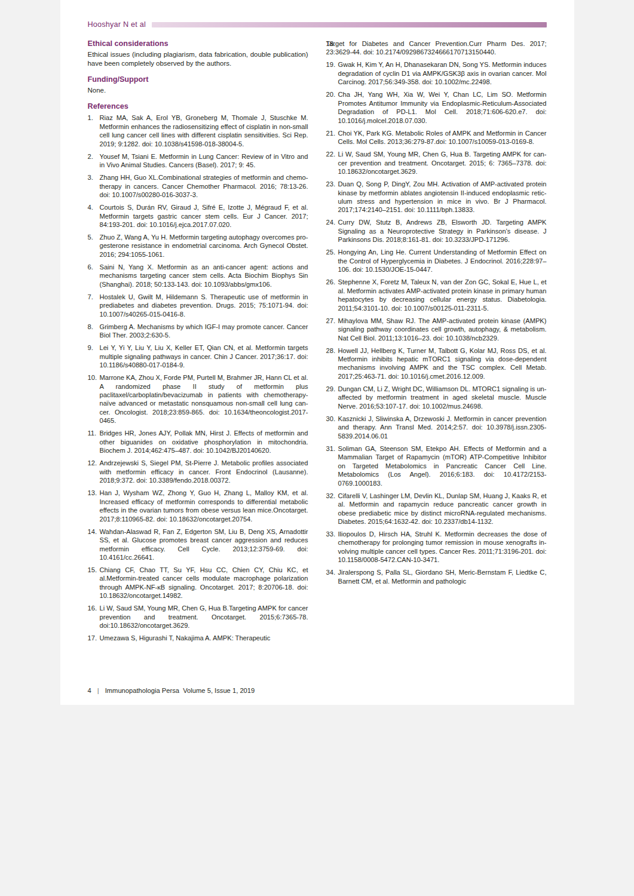Hooshyar N et al
Ethical considerations
Ethical issues (including plagiarism, data fabrication, double publication) have been completely observed by the authors.
Funding/Support
None.
References
Riaz MA, Sak A, Erol YB, Groneberg M, Thomale J, Stuschke M. Metformin enhances the radiosensitizing effect of cisplatin in non-small cell lung cancer cell lines with different cisplatin sensitivities. Sci Rep. 2019; 9:1282. doi: 10.1038/s41598-018-38004-5.
Yousef M, Tsiani E. Metformin in Lung Cancer: Review of in Vitro and in Vivo Animal Studies. Cancers (Basel). 2017; 9: 45.
Zhang HH, Guo XL.Combinational strategies of metformin and chemotherapy in cancers. Cancer Chemother Pharmacol. 2016; 78:13-26. doi: 10.1007/s00280-016-3037-3.
Courtois S, Durán RV, Giraud J, Sifré E, Izotte J, Mégraud F, et al. Metformin targets gastric cancer stem cells. Eur J Cancer. 2017; 84:193-201. doi: 10.1016/j.ejca.2017.07.020.
Zhuo Z, Wang A, Yu H. Metformin targeting autophagy overcomes progesterone resistance in endometrial carcinoma. Arch Gynecol Obstet. 2016; 294:1055-1061.
Saini N, Yang X. Metformin as an anti-cancer agent: actions and mechanisms targeting cancer stem cells. Acta Biochim Biophys Sin (Shanghai). 2018; 50:133-143. doi: 10.1093/abbs/gmx106.
Hostalek U, Gwilt M, Hildemann S. Therapeutic use of metformin in prediabetes and diabetes prevention. Drugs. 2015; 75:1071-94. doi: 10.1007/s40265-015-0416-8.
Grimberg A. Mechanisms by which IGF-I may promote cancer. Cancer Biol Ther. 2003;2:630-5.
Lei Y, Yi Y, Liu Y, Liu X, Keller ET, Qian CN, et al. Metformin targets multiple signaling pathways in cancer. Chin J Cancer. 2017;36:17. doi: 10.1186/s40880-017-0184-9.
Marrone KA, Zhou X, Forde PM, Purtell M, Brahmer JR, Hann CL et al. A randomized phase II study of metformin plus paclitaxel/carboplatin/bevacizumab in patients with chemotherapy-naïve advanced or metastatic nonsquamous non-small cell lung cancer. Oncologist. 2018;23:859-865. doi: 10.1634/theoncologist.2017-0465.
Bridges HR, Jones AJY, Pollak MN, Hirst J. Effects of metformin and other biguanides on oxidative phosphorylation in mitochondria. Biochem J. 2014;462:475–487. doi: 10.1042/BJ20140620.
Andrzejewski S, Siegel PM, St-Pierre J. Metabolic profiles associated with metformin efficacy in cancer. Front Endocrinol (Lausanne). 2018;9:372. doi: 10.3389/fendo.2018.00372.
Han J, Wysham WZ, Zhong Y, Guo H, Zhang L, Malloy KM, et al. Increased efficacy of metformin corresponds to differential metabolic effects in the ovarian tumors from obese versus lean mice.Oncotarget. 2017;8:110965-82. doi: 10.18632/oncotarget.20754.
Wahdan-Alaswad R, Fan Z, Edgerton SM, Liu B, Deng XS, Arnadottir SS, et al. Glucose promotes breast cancer aggression and reduces metformin efficacy. Cell Cycle. 2013;12:3759-69. doi: 10.4161/cc.26641.
Chiang CF, Chao TT, Su YF, Hsu CC, Chien CY, Chiu KC, et al.Metformin-treated cancer cells modulate macrophage polarization through AMPK-NF-κB signaling. Oncotarget. 2017; 8:20706-18. doi: 10.18632/oncotarget.14982.
Li W, Saud SM, Young MR, Chen G, Hua B.Targeting AMPK for cancer prevention and treatment. Oncotarget. 2015;6:7365-78. doi:10.18632/oncotarget.3629.
Umezawa S, Higurashi T, Nakajima A. AMPK: Therapeutic
Target for Diabetes and Cancer Prevention.Curr Pharm Des. 2017; 23:3629-44. doi: 10.2174/0929867324666170713150440.
Gwak H, Kim Y, An H, Dhanasekaran DN, Song YS. Metformin induces degradation of cyclin D1 via AMPK/GSK3β axis in ovarian cancer. Mol Carcinog. 2017;56:349-358. doi: 10.1002/mc.22498.
Cha JH, Yang WH, Xia W, Wei Y, Chan LC, Lim SO. Metformin Promotes Antitumor Immunity via Endoplasmic-Reticulum-Associated Degradation of PD-L1. Mol Cell. 2018;71:606-620.e7. doi: 10.1016/j.molcel.2018.07.030.
Choi YK, Park KG. Metabolic Roles of AMPK and Metformin in Cancer Cells. Mol Cells. 2013;36:279-87.doi: 10.1007/s10059-013-0169-8.
Li W, Saud SM, Young MR, Chen G, Hua B. Targeting AMPK for cancer prevention and treatment. Oncotarget. 2015; 6: 7365–7378. doi: 10.18632/oncotarget.3629.
Duan Q, Song P, DingY, Zou MH. Activation of AMP-activated protein kinase by metformin ablates angiotensin II-induced endoplasmic reticulum stress and hypertension in mice in vivo. Br J Pharmacol. 2017;174:2140–2151. doi: 10.1111/bph.13833.
Curry DW, Stutz B, Andrews ZB, Elsworth JD. Targeting AMPK Signaling as a Neuroprotective Strategy in Parkinson’s disease. J Parkinsons Dis. 2018;8:161-81. doi: 10.3233/JPD-171296.
Hongying An, Ling He. Current Understanding of Metformin Effect on the Control of Hyperglycemia in Diabetes. J Endocrinol. 2016;228:97–106. doi: 10.1530/JOE-15-0447.
Stephenne X, Foretz M, Taleux N, van der Zon GC, Sokal E, Hue L, et al. Metformin activates AMP-activated protein kinase in primary human hepatocytes by decreasing cellular energy status. Diabetologia. 2011;54:3101-10. doi: 10.1007/s00125-011-2311-5.
Mihaylova MM, Shaw RJ. The AMP-activated protein kinase (AMPK) signaling pathway coordinates cell growth, autophagy, & metabolism. Nat Cell Biol. 2011;13:1016–23. doi: 10.1038/ncb2329.
Howell JJ, Hellberg K, Turner M, Talbott G, Kolar MJ, Ross DS, et al. Metformin inhibits hepatic mTORC1 signaling via dose-dependent mechanisms involving AMPK and the TSC complex. Cell Metab. 2017;25:463-71. doi: 10.1016/j.cmet.2016.12.009.
Dungan CM, Li Z, Wright DC, Williamson DL. MTORC1 signaling is unaffected by metformin treatment in aged skeletal muscle. Muscle Nerve. 2016;53:107-17. doi: 10.1002/mus.24698.
Kasznicki J, Sliwinska A, Drzewoski J. Metformin in cancer prevention and therapy. Ann Transl Med. 2014;2:57. doi: 10.3978/j.issn.2305-5839.2014.06.01
Soliman GA, Steenson SM, Etekpo AH. Effects of Metformin and a Mammalian Target of Rapamycin (mTOR) ATP-Competitive Inhibitor on Targeted Metabolomics in Pancreatic Cancer Cell Line. Metabolomics (Los Angel). 2016;6:183. doi: 10.4172/2153-0769.1000183.
Cifarelli V, Lashinger LM, Devlin KL, Dunlap SM, Huang J, Kaaks R, et al. Metformin and rapamycin reduce pancreatic cancer growth in obese prediabetic mice by distinct microRNA-regulated mechanisms. Diabetes. 2015;64:1632-42. doi: 10.2337/db14-1132.
Iliopoulos D, Hirsch HA, Struhl K. Metformin decreases the dose of chemotherapy for prolonging tumor remission in mouse xenografts involving multiple cancer cell types. Cancer Res. 2011;71:3196-201. doi: 10.1158/0008-5472.CAN-10-3471.
Jiralerspong S, Palla SL, Giordano SH, Meric-Bernstam F, Liedtke C, Barnett CM, et al. Metformin and pathologic
4 | Immunopathologia Persa Volume 5, Issue 1, 2019